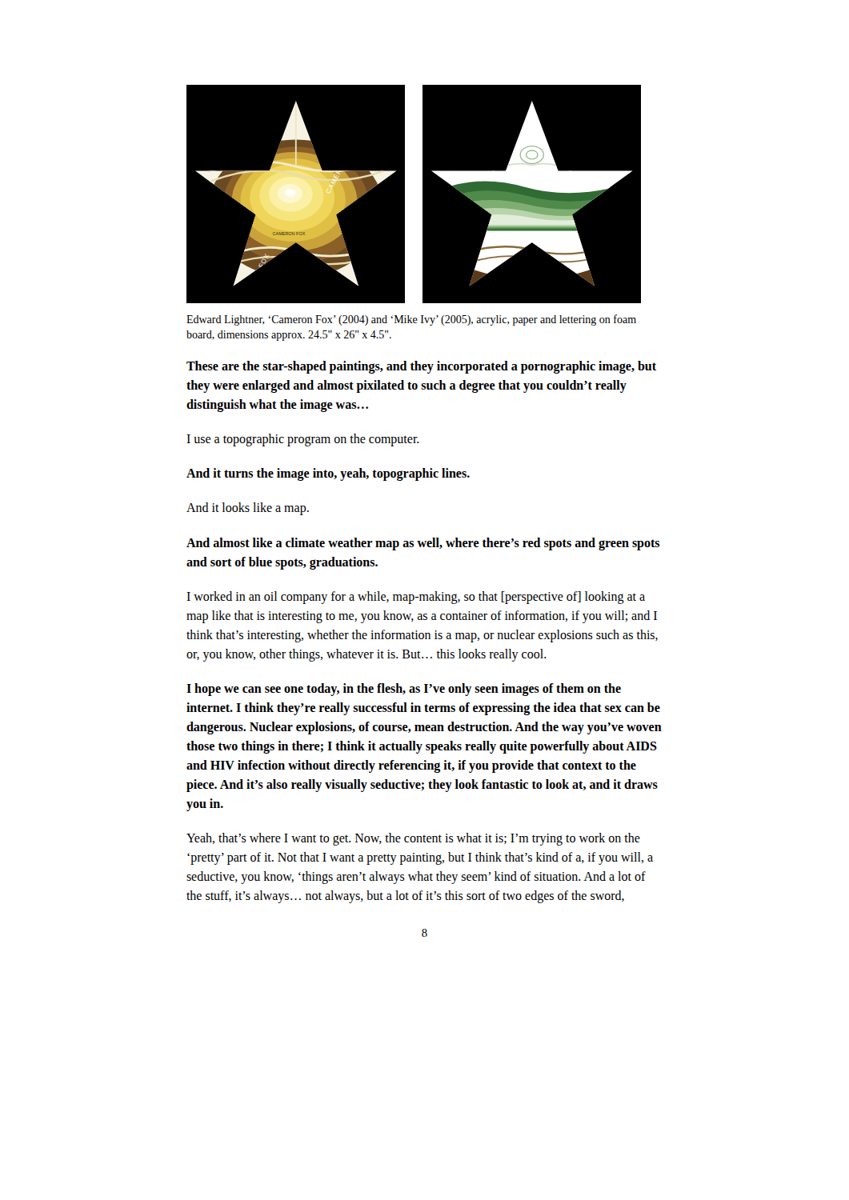CAMERON FOX CAMERON FOX
Mike IVY
Edward Lightner, ‘Cameron Fox’ (2004) and ‘Mike Ivy’ (2005), acrylic, paper and lettering on foam board, dimensions approx. 24.5" x 26" x 4.5".
These are the star-shaped paintings, and they incorporated a pornographic image, but they were enlarged and almost pixilated to such a degree that you couldn’t really distinguish what the image was…
I use a topographic program on the computer.
And it turns the image into, yeah, topographic lines.
And it looks like a map.
And almost like a climate weather map as well, where there’s red spots and green spots and sort of blue spots, graduations.
I worked in an oil company for a while, map-making, so that [perspective of] looking at a map like that is interesting to me, you know, as a container of information, if you will; and I think that’s interesting, whether the information is a map, or nuclear explosions such as this, or, you know, other things, whatever it is. But… this looks really cool.
I hope we can see one today, in the flesh, as I’ve only seen images of them on the internet. I think they’re really successful in terms of expressing the idea that sex can be dangerous. Nuclear explosions, of course, mean destruction. And the way you’ve woven those two things in there; I think it actually speaks really quite powerfully about AIDS and HIV infection without directly referencing it, if you provide that context to the piece. And it’s also really visually seductive; they look fantastic to look at, and it draws you in.
Yeah, that’s where I want to get. Now, the content is what it is; I’m trying to work on the ‘pretty’ part of it. Not that I want a pretty painting, but I think that’s kind of a, if you will, a seductive, you know, ‘things aren’t always what they seem’ kind of situation. And a lot of the stuff, it’s always… not always, but a lot of it’s this sort of two edges of the sword,
8